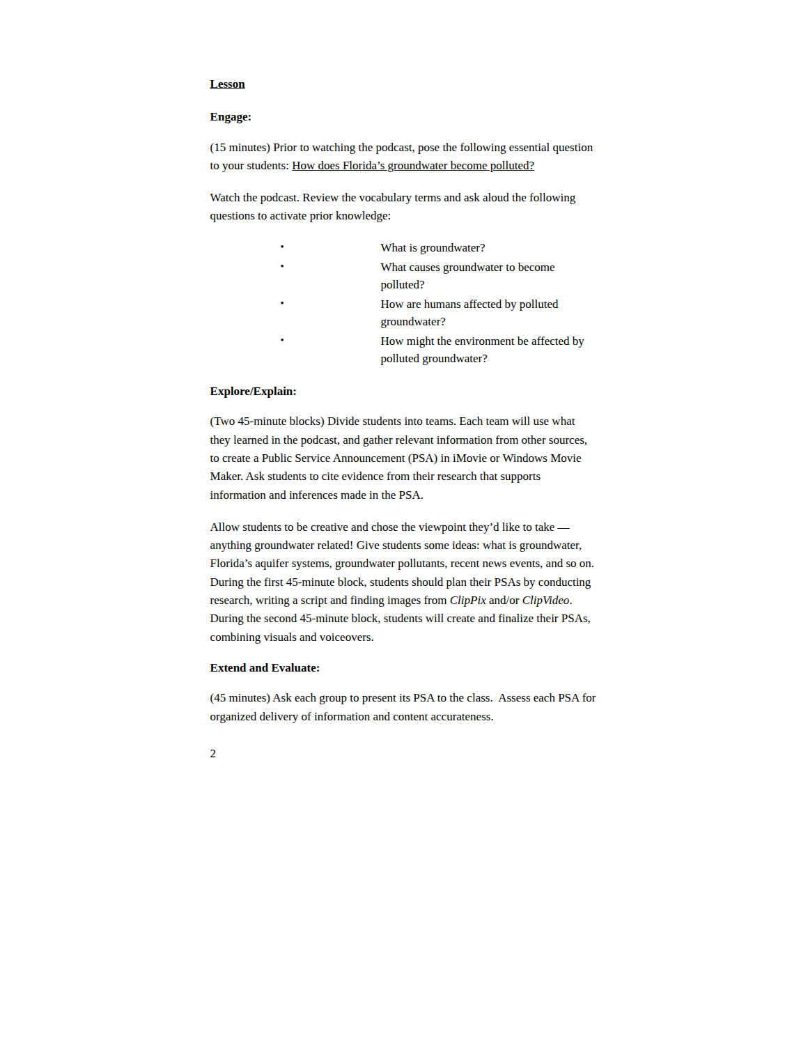Lesson
Engage:
(15 minutes) Prior to watching the podcast, pose the following essential question to your students: How does Florida’s groundwater become polluted?
Watch the podcast. Review the vocabulary terms and ask aloud the following questions to activate prior knowledge:
What is groundwater?
What causes groundwater to become polluted?
How are humans affected by polluted groundwater?
How might the environment be affected by polluted groundwater?
Explore/Explain:
(Two 45-minute blocks) Divide students into teams. Each team will use what they learned in the podcast, and gather relevant information from other sources, to create a Public Service Announcement (PSA) in iMovie or Windows Movie Maker. Ask students to cite evidence from their research that supports information and inferences made in the PSA.
Allow students to be creative and chose the viewpoint they’d like to take — anything groundwater related! Give students some ideas: what is groundwater, Florida’s aquifer systems, groundwater pollutants, recent news events, and so on. During the first 45-minute block, students should plan their PSAs by conducting research, writing a script and finding images from ClipPix and/or ClipVideo. During the second 45-minute block, students will create and finalize their PSAs, combining visuals and voiceovers.
Extend and Evaluate:
(45 minutes) Ask each group to present its PSA to the class. Assess each PSA for organized delivery of information and content accurateness.
2